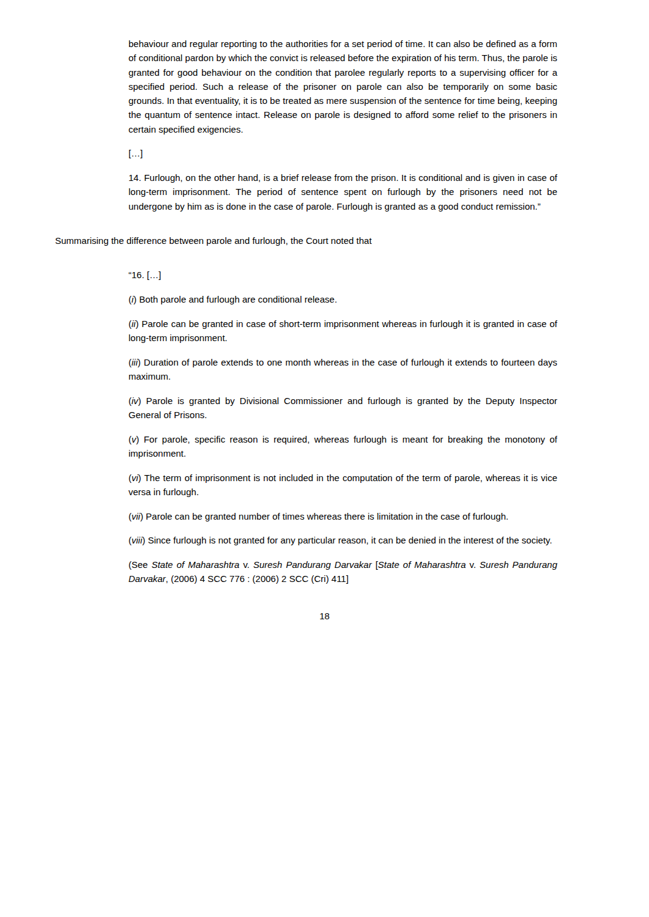behaviour and regular reporting to the authorities for a set period of time. It can also be defined as a form of conditional pardon by which the convict is released before the expiration of his term. Thus, the parole is granted for good behaviour on the condition that parolee regularly reports to a supervising officer for a specified period. Such a release of the prisoner on parole can also be temporarily on some basic grounds. In that eventuality, it is to be treated as mere suspension of the sentence for time being, keeping the quantum of sentence intact. Release on parole is designed to afford some relief to the prisoners in certain specified exigencies.
[…]
14. Furlough, on the other hand, is a brief release from the prison. It is conditional and is given in case of long-term imprisonment. The period of sentence spent on furlough by the prisoners need not be undergone by him as is done in the case of parole. Furlough is granted as a good conduct remission.”
Summarising the difference between parole and furlough, the Court noted that
“16. […]
(i) Both parole and furlough are conditional release.
(ii) Parole can be granted in case of short-term imprisonment whereas in furlough it is granted in case of long-term imprisonment.
(iii) Duration of parole extends to one month whereas in the case of furlough it extends to fourteen days maximum.
(iv) Parole is granted by Divisional Commissioner and furlough is granted by the Deputy Inspector General of Prisons.
(v) For parole, specific reason is required, whereas furlough is meant for breaking the monotony of imprisonment.
(vi) The term of imprisonment is not included in the computation of the term of parole, whereas it is vice versa in furlough.
(vii) Parole can be granted number of times whereas there is limitation in the case of furlough.
(viii) Since furlough is not granted for any particular reason, it can be denied in the interest of the society.
(See State of Maharashtra v. Suresh Pandurang Darvakar [State of Maharashtra v. Suresh Pandurang Darvakar, (2006) 4 SCC 776 : (2006) 2 SCC (Cri) 411]
18